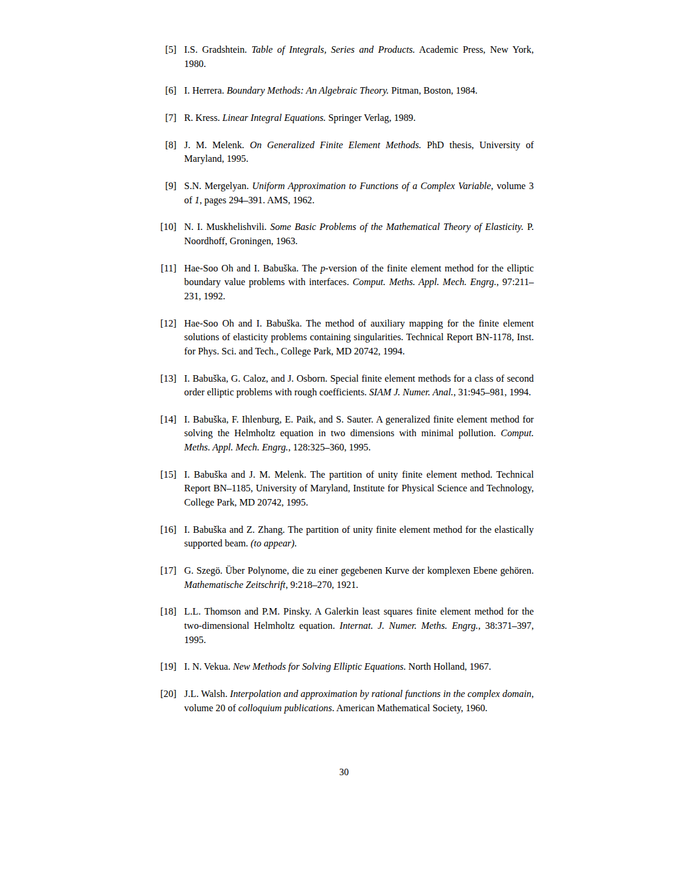[5] I.S. Gradshtein. Table of Integrals, Series and Products. Academic Press, New York, 1980.
[6] I. Herrera. Boundary Methods: An Algebraic Theory. Pitman, Boston, 1984.
[7] R. Kress. Linear Integral Equations. Springer Verlag, 1989.
[8] J. M. Melenk. On Generalized Finite Element Methods. PhD thesis, University of Maryland, 1995.
[9] S.N. Mergelyan. Uniform Approximation to Functions of a Complex Variable, volume 3 of 1, pages 294–391. AMS, 1962.
[10] N. I. Muskhelishvili. Some Basic Problems of the Mathematical Theory of Elasticity. P. Noordhoff, Groningen, 1963.
[11] Hae-Soo Oh and I. Babuška. The p-version of the finite element method for the elliptic boundary value problems with interfaces. Comput. Meths. Appl. Mech. Engrg., 97:211–231, 1992.
[12] Hae-Soo Oh and I. Babuška. The method of auxiliary mapping for the finite element solutions of elasticity problems containing singularities. Technical Report BN-1178, Inst. for Phys. Sci. and Tech., College Park, MD 20742, 1994.
[13] I. Babuška, G. Caloz, and J. Osborn. Special finite element methods for a class of second order elliptic problems with rough coefficients. SIAM J. Numer. Anal., 31:945–981, 1994.
[14] I. Babuška, F. Ihlenburg, E. Paik, and S. Sauter. A generalized finite element method for solving the Helmholtz equation in two dimensions with minimal pollution. Comput. Meths. Appl. Mech. Engrg., 128:325–360, 1995.
[15] I. Babuška and J. M. Melenk. The partition of unity finite element method. Technical Report BN–1185, University of Maryland, Institute for Physical Science and Technology, College Park, MD 20742, 1995.
[16] I. Babuška and Z. Zhang. The partition of unity finite element method for the elastically supported beam. (to appear).
[17] G. Szegö. Über Polynome, die zu einer gegebenen Kurve der komplexen Ebene gehören. Mathematische Zeitschrift, 9:218–270, 1921.
[18] L.L. Thomson and P.M. Pinsky. A Galerkin least squares finite element method for the two-dimensional Helmholtz equation. Internat. J. Numer. Meths. Engrg., 38:371–397, 1995.
[19] I. N. Vekua. New Methods for Solving Elliptic Equations. North Holland, 1967.
[20] J.L. Walsh. Interpolation and approximation by rational functions in the complex domain, volume 20 of colloquium publications. American Mathematical Society, 1960.
30